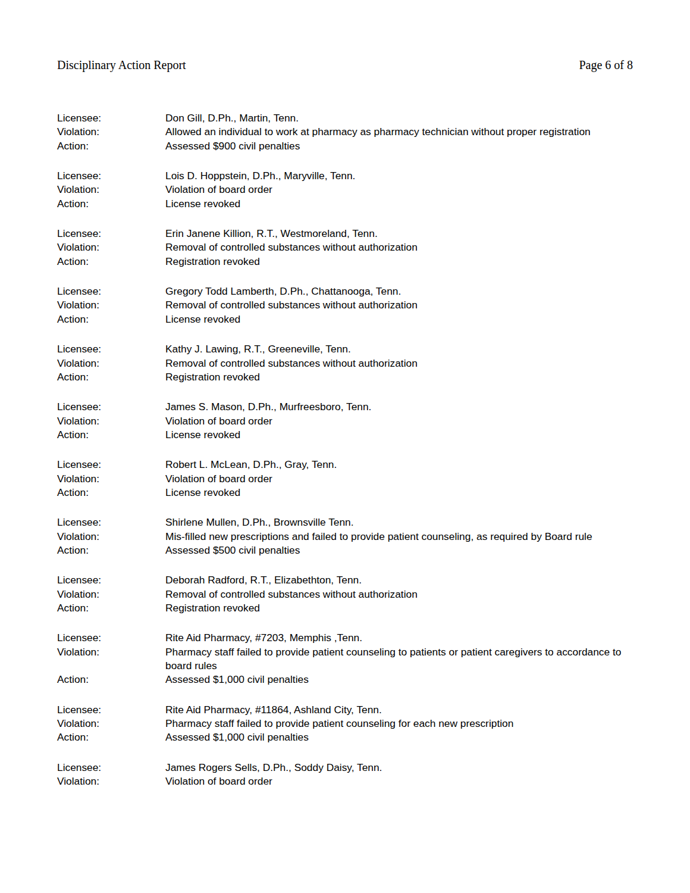Disciplinary Action Report Page 6 of 8
Licensee: Don Gill, D.Ph., Martin, Tenn.
Violation: Allowed an individual to work at pharmacy as pharmacy technician without proper registration
Action: Assessed $900 civil penalties
Licensee: Lois D. Hoppstein, D.Ph., Maryville, Tenn.
Violation: Violation of board order
Action: License revoked
Licensee: Erin Janene Killion, R.T., Westmoreland, Tenn.
Violation: Removal of controlled substances without authorization
Action: Registration revoked
Licensee: Gregory Todd Lamberth, D.Ph., Chattanooga, Tenn.
Violation: Removal of controlled substances without authorization
Action: License revoked
Licensee: Kathy J. Lawing, R.T., Greeneville, Tenn.
Violation: Removal of controlled substances without authorization
Action: Registration revoked
Licensee: James S. Mason, D.Ph., Murfreesboro, Tenn.
Violation: Violation of board order
Action: License revoked
Licensee: Robert L. McLean, D.Ph., Gray, Tenn.
Violation: Violation of board order
Action: License revoked
Licensee: Shirlene Mullen, D.Ph., Brownsville Tenn.
Violation: Mis-filled new prescriptions and failed to provide patient counseling, as required by Board rule
Action: Assessed $500 civil penalties
Licensee: Deborah Radford, R.T., Elizabethton, Tenn.
Violation: Removal of controlled substances without authorization
Action: Registration revoked
Licensee: Rite Aid Pharmacy, #7203, Memphis ,Tenn.
Violation: Pharmacy staff failed to provide patient counseling to patients or patient caregivers to accordance to board rules
Action: Assessed $1,000 civil penalties
Licensee: Rite Aid Pharmacy, #11864, Ashland City, Tenn.
Violation: Pharmacy staff failed to provide patient counseling for each new prescription
Action: Assessed $1,000 civil penalties
Licensee: James Rogers Sells, D.Ph., Soddy Daisy, Tenn.
Violation: Violation of board order